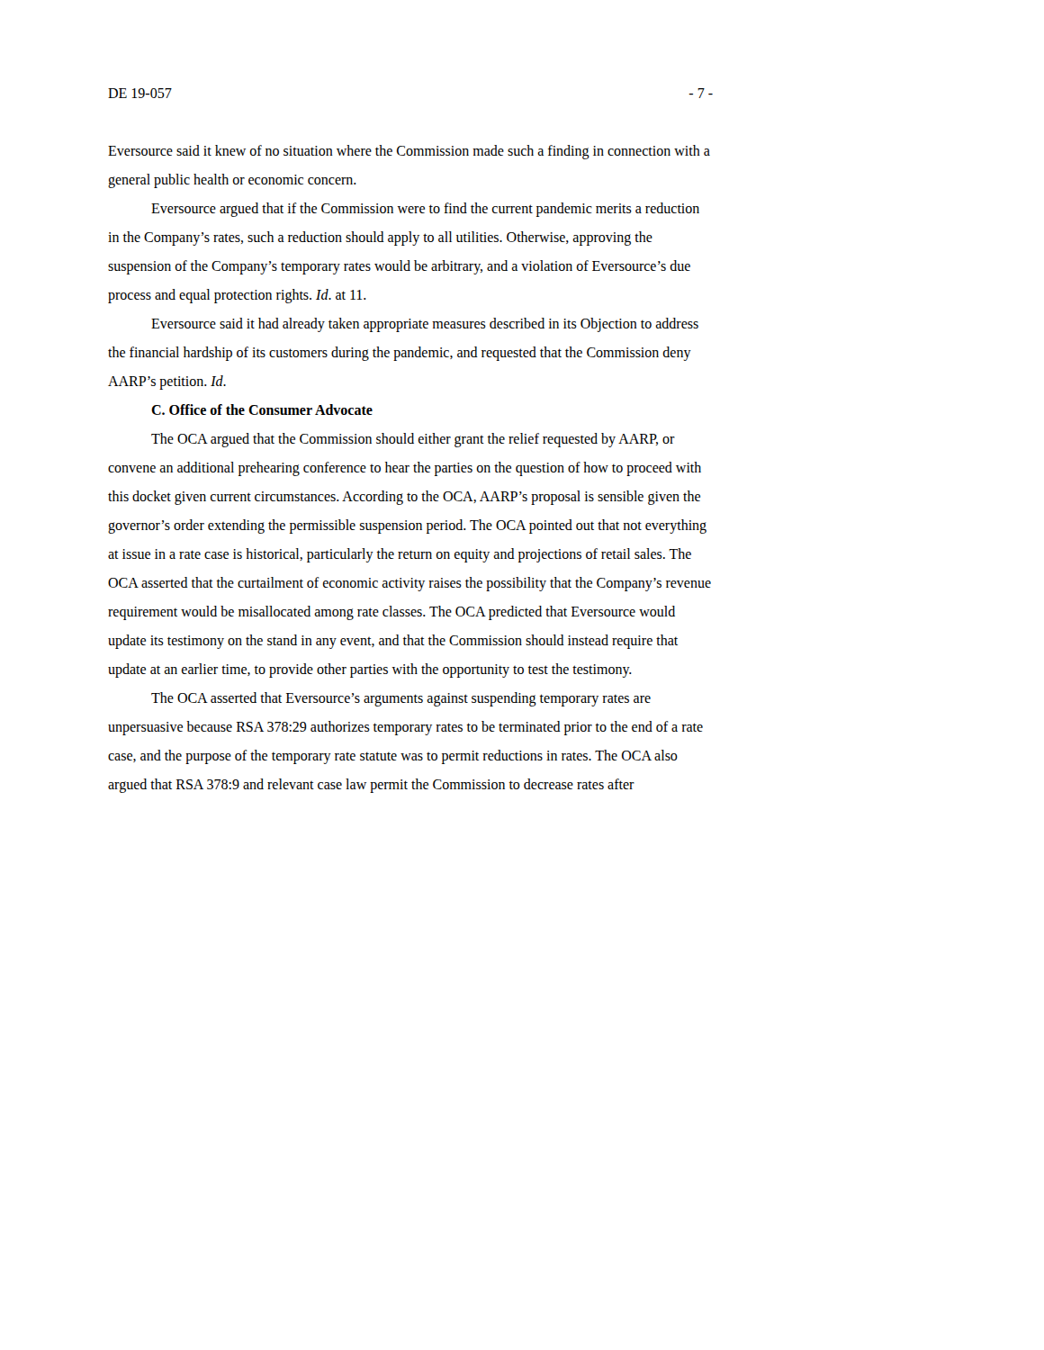DE 19-057 - 7 -
Eversource said it knew of no situation where the Commission made such a finding in connection with a general public health or economic concern.
Eversource argued that if the Commission were to find the current pandemic merits a reduction in the Company’s rates, such a reduction should apply to all utilities. Otherwise, approving the suspension of the Company’s temporary rates would be arbitrary, and a violation of Eversource’s due process and equal protection rights. Id. at 11.
Eversource said it had already taken appropriate measures described in its Objection to address the financial hardship of its customers during the pandemic, and requested that the Commission deny AARP’s petition. Id.
C. Office of the Consumer Advocate
The OCA argued that the Commission should either grant the relief requested by AARP, or convene an additional prehearing conference to hear the parties on the question of how to proceed with this docket given current circumstances. According to the OCA, AARP’s proposal is sensible given the governor’s order extending the permissible suspension period. The OCA pointed out that not everything at issue in a rate case is historical, particularly the return on equity and projections of retail sales. The OCA asserted that the curtailment of economic activity raises the possibility that the Company’s revenue requirement would be misallocated among rate classes. The OCA predicted that Eversource would update its testimony on the stand in any event, and that the Commission should instead require that update at an earlier time, to provide other parties with the opportunity to test the testimony.
The OCA asserted that Eversource’s arguments against suspending temporary rates are unpersuasive because RSA 378:29 authorizes temporary rates to be terminated prior to the end of a rate case, and the purpose of the temporary rate statute was to permit reductions in rates. The OCA also argued that RSA 378:9 and relevant case law permit the Commission to decrease rates after